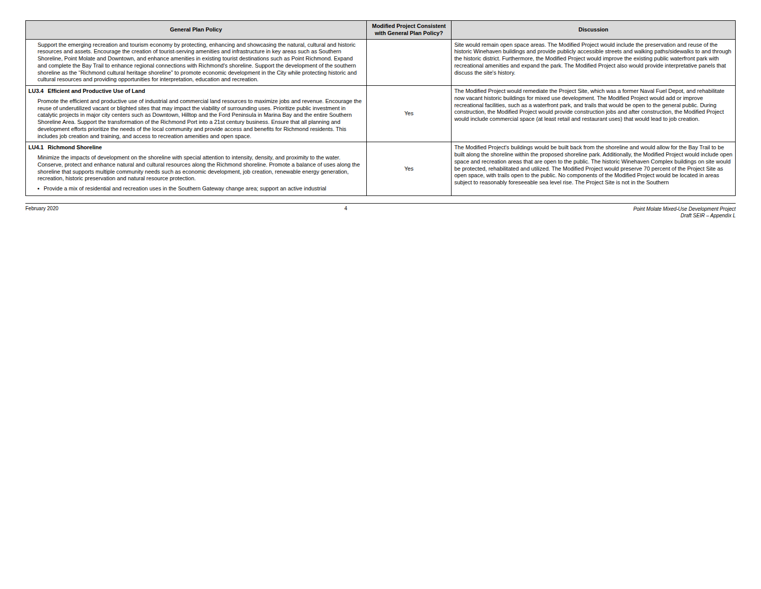| General Plan Policy | Modified Project Consistent with General Plan Policy? | Discussion |
| --- | --- | --- |
| Support the emerging recreation and tourism economy by protecting, enhancing and showcasing the natural, cultural and historic resources and assets. Encourage the creation of tourist-serving amenities and infrastructure in key areas such as Southern Shoreline, Point Molate and Downtown, and enhance amenities in existing tourist destinations such as Point Richmond. Expand and complete the Bay Trail to enhance regional connections with Richmond's shoreline. Support the development of the southern shoreline as the “Richmond cultural heritage shoreline” to promote economic development in the City while protecting historic and cultural resources and providing opportunities for interpretation, education and recreation. | | Site would remain open space areas. The Modified Project would include the preservation and reuse of the historic Winehaven buildings and provide publicly accessible streets and walking paths/sidewalks to and through the historic district. Furthermore, the Modified Project would improve the existing public waterfront park with recreational amenities and expand the park. The Modified Project also would provide interpretative panels that discuss the site's history. |
| LU3.4 Efficient and Productive Use of Land Promote the efficient and productive use of industrial and commercial land resources to maximize jobs and revenue. Encourage the reuse of underutilized vacant or blighted sites that may impact the viability of surrounding uses. Prioritize public investment in catalytic projects in major city centers such as Downtown, Hilltop and the Ford Peninsula in Marina Bay and the entire Southern Shoreline Area. Support the transformation of the Richmond Port into a 21st century business. Ensure that all planning and development efforts prioritize the needs of the local community and provide access and benefits for Richmond residents. This includes job creation and training, and access to recreation amenities and open space. | Yes | The Modified Project would remediate the Project Site, which was a former Naval Fuel Depot, and rehabilitate now vacant historic buildings for mixed use development. The Modified Project would add or improve recreational facilities, such as a waterfront park, and trails that would be open to the general public. During construction, the Modified Project would provide construction jobs and after construction, the Modified Project would include commercial space (at least retail and restaurant uses) that would lead to job creation. |
| LU4.1 Richmond Shoreline Minimize the impacts of development on the shoreline with special attention to intensity, density, and proximity to the water. Conserve, protect and enhance natural and cultural resources along the Richmond shoreline. Promote a balance of uses along the shoreline that supports multiple community needs such as economic development, job creation, renewable energy generation, recreation, historic preservation and natural resource protection. Provide a mix of residential and recreation uses in the Southern Gateway change area; support an active industrial | Yes | The Modified Project's buildings would be built back from the shoreline and would allow for the Bay Trail to be built along the shoreline within the proposed shoreline park. Additionally, the Modified Project would include open space and recreation areas that are open to the public. The historic Winehaven Complex buildings on site would be protected, rehabilitated and utilized. The Modified Project would preserve 70 percent of the Project Site as open space, with trails open to the public. No components of the Modified Project would be located in areas subject to reasonably foreseeable sea level rise. The Project Site is not in the Southern |
February 2020
4
Point Molate Mixed-Use Development Project
Draft SEIR – Appendix L